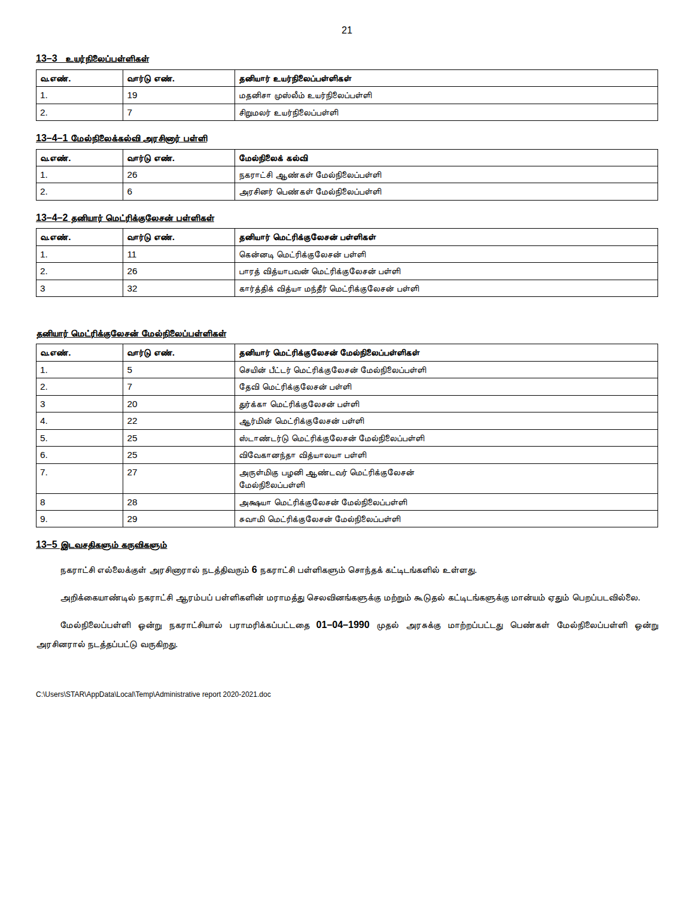21
13–3 உயர்நிலைப்பள்ளிகள்
| வ.எண். | வார்டு எண். | தனியார் உயர்நிலைப்பள்ளிகள் |
| --- | --- | --- |
| 1. | 19 | மதனிசா முஸ்லீம் உயர்நிலைப்பள்ளி |
| 2. | 7 | சிறுமலர் உயர்நிலைப்பள்ளி |
13–4–1 மேல்நிலைக்கல்வி அரசினார் பள்ளி
| வ.எண். | வார்டு எண். | மேல்நிலைக் கல்வி |
| --- | --- | --- |
| 1. | 26 | நகராட்சி ஆண்கள் மேல்நிலைப்பள்ளி |
| 2. | 6 | அரசினர் பெண்கள் மேல்நிலைப்பள்ளி |
13–4–2 தனியார் மெட்ரிக்குலேசன் பள்ளிகள்
| வ.எண். | வார்டு எண். | தனியார் மெட்ரிக்குலேசன் பள்ளிகள் |
| --- | --- | --- |
| 1. | 11 | கென்னடி மெட்ரிக்குலேசன் பள்ளி |
| 2. | 26 | பாரத் வித்யாபவன் மெட்ரிக்குலேசன் பள்ளி |
| 3 | 32 | கார்த்திக் வித்யா மந்தீர் மெட்ரிக்குலேசன் பள்ளி |
தனியார் மெட்ரிக்குலேசன் மேல்நிலைப்பள்ளிகள்
| வ.எண். | வார்டு எண். | தனியார் மெட்ரிக்குலேசன் மேல்நிலைப்பள்ளிகள் |
| --- | --- | --- |
| 1. | 5 | செயின் பீட்டர் மெட்ரிக்குலேசன் மேல்நிலைப்பள்ளி |
| 2. | 7 | தேவி மெட்ரிக்குலேசன் பள்ளி |
| 3 | 20 | துர்க்கா மெட்ரிக்குலேசன் பள்ளி |
| 4. | 22 | ஆர்மின் மெட்ரிக்குலேசன் பள்ளி |
| 5. | 25 | ஸ்டாண்டர்டு மெட்ரிக்குலேசன் மேல்நிலைப்பள்ளி |
| 6. | 25 | விவேகானந்தா வித்யாலயா பள்ளி |
| 7. | 27 | அருள்மிகு பழனி ஆண்டவர் மெட்ரிக்குலேசன் மேல்நிலைப்பள்ளி |
| 8 | 28 | அக்ஷயா மெட்ரிக்குலேசன் மேல்நிலைப்பள்ளி |
| 9. | 29 | சுவாமி மெட்ரிக்குலேசன் மேல்நிலைப்பள்ளி |
13–5 இடவசதிகளும் கருவிகளும்
நகராட்சி எல்லைக்குள் அரசினாரால் நடத்திவரும் 6 நகராட்சி பள்ளிகளும் சொந்தக் கட்டிடங்களில் உள்ளது.
அறிக்கையாண்டில் நகராட்சி ஆரம்பப் பள்ளிகளின் மராமத்து செலவினங்களுக்கு மற்றும் கூடுதல் கட்டிடங்களுக்கு மான்யம் ஏதும் பெறப்படவில்லை.
மேல்நிலைப்பள்ளி ஒன்று நகராட்சியால் பராமரிக்கப்பட்டதை 01–04–1990 முதல் அரசுக்கு மாற்றப்பட்டது பெண்கள் மேல்நிலைப்பள்ளி ஒன்று அரசினரால் நடத்தப்பட்டு வருகிறது.
C:\Users\STAR\AppData\Local\Temp\Administrative report 2020-2021.doc